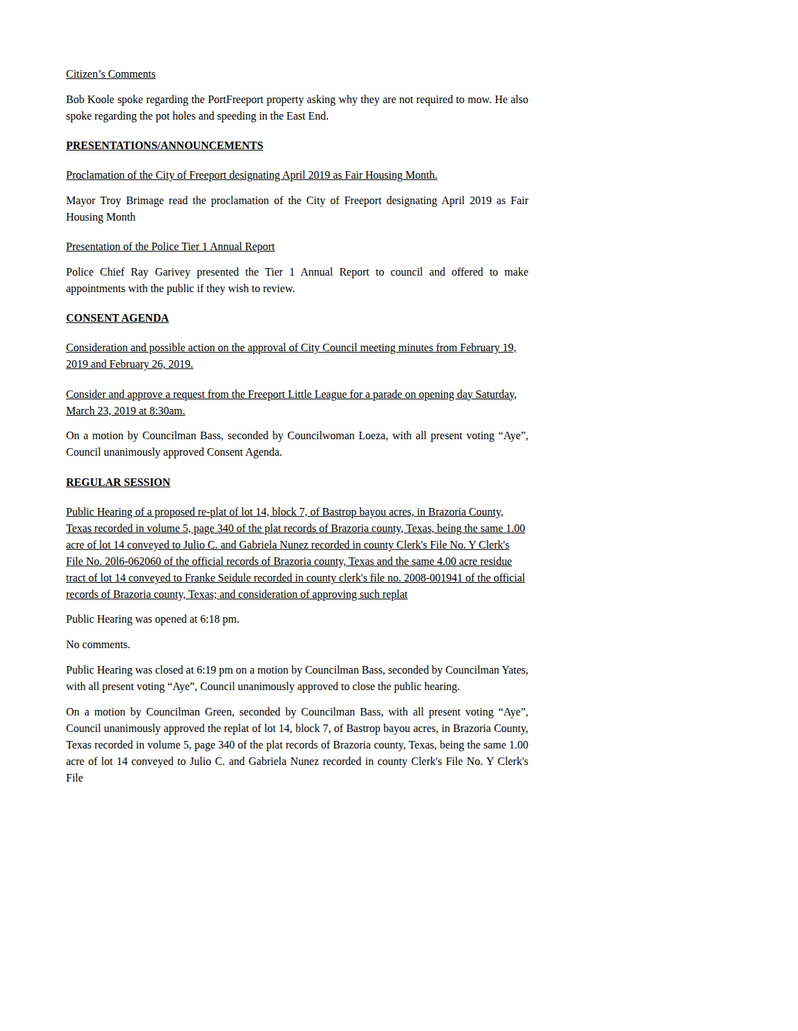Citizen’s Comments
Bob Koole spoke regarding the PortFreeport property asking why they are not required to mow. He also spoke regarding the pot holes and speeding in the East End.
PRESENTATIONS/ANNOUNCEMENTS
Proclamation of the City of Freeport designating April 2019 as Fair Housing Month.
Mayor Troy Brimage read the proclamation of the City of Freeport designating April 2019 as Fair Housing Month
Presentation of the Police Tier 1 Annual Report
Police Chief Ray Garivey presented the Tier 1 Annual Report to council and offered to make appointments with the public if they wish to review.
CONSENT AGENDA
Consideration and possible action on the approval of City Council meeting minutes from February 19, 2019 and February 26, 2019.
Consider and approve a request from the Freeport Little League for a parade on opening day Saturday, March 23, 2019 at 8:30am.
On a motion by Councilman Bass, seconded by Councilwoman Loeza, with all present voting “Aye”, Council unanimously approved Consent Agenda.
REGULAR SESSION
Public Hearing of a proposed re-plat of lot 14, block 7, of Bastrop bayou acres, in Brazoria County, Texas recorded in volume 5, page 340 of the plat records of Brazoria county, Texas, being the same 1.00 acre of lot 14 conveyed to Julio C. and Gabriela Nunez recorded in county Clerk's File No. Y Clerk's File No. 20l6-062060 of the official records of Brazoria county, Texas and the same 4.00 acre residue tract of lot 14 conveyed to Franke Seidule recorded in county clerk's file no. 2008-001941 of the official records of Brazoria county, Texas; and consideration of approving such replat
Public Hearing was opened at 6:18 pm.
No comments.
Public Hearing was closed at 6:19 pm on a motion by Councilman Bass, seconded by Councilman Yates, with all present voting “Aye”, Council unanimously approved to close the public hearing.
On a motion by Councilman Green, seconded by Councilman Bass, with all present voting “Aye”, Council unanimously approved the replat of lot 14, block 7, of Bastrop bayou acres, in Brazoria County, Texas recorded in volume 5, page 340 of the plat records of Brazoria county, Texas, being the same 1.00 acre of lot 14 conveyed to Julio C. and Gabriela Nunez recorded in county Clerk's File No. Y Clerk's File